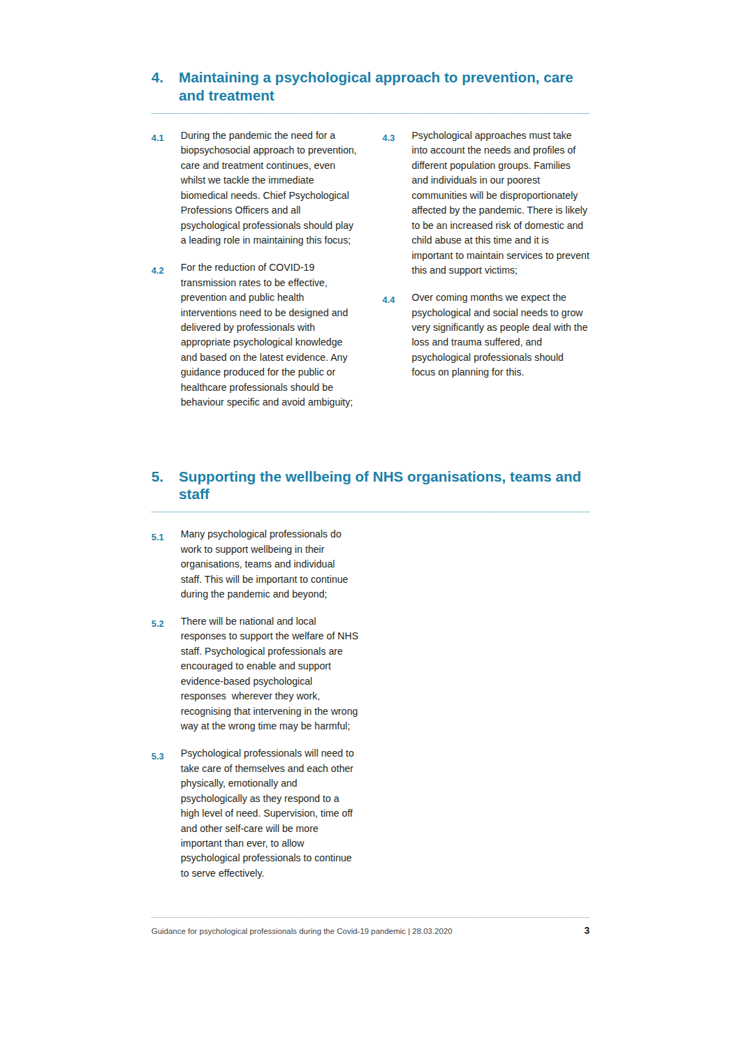4. Maintaining a psychological approach to prevention, care and treatment
4.1
During the pandemic the need for a biopsychosocial approach to prevention, care and treatment continues, even whilst we tackle the immediate biomedical needs. Chief Psychological Professions Officers and all psychological professionals should play a leading role in maintaining this focus;
4.2
For the reduction of COVID-19 transmission rates to be effective, prevention and public health interventions need to be designed and delivered by professionals with appropriate psychological knowledge and based on the latest evidence. Any guidance produced for the public or healthcare professionals should be behaviour specific and avoid ambiguity;
4.3
Psychological approaches must take into account the needs and profiles of different population groups. Families and individuals in our poorest communities will be disproportionately affected by the pandemic. There is likely to be an increased risk of domestic and child abuse at this time and it is important to maintain services to prevent this and support victims;
4.4
Over coming months we expect the psychological and social needs to grow very significantly as people deal with the loss and trauma suffered, and psychological professionals should focus on planning for this.
5. Supporting the wellbeing of NHS organisations, teams and staff
5.1
Many psychological professionals do work to support wellbeing in their organisations, teams and individual staff. This will be important to continue during the pandemic and beyond;
5.2
There will be national and local responses to support the welfare of NHS staff. Psychological professionals are encouraged to enable and support evidence-based psychological responses wherever they work, recognising that intervening in the wrong way at the wrong time may be harmful;
5.3
Psychological professionals will need to take care of themselves and each other physically, emotionally and psychologically as they respond to a high level of need. Supervision, time off and other self-care will be more important than ever, to allow psychological professionals to continue to serve effectively.
Guidance for psychological professionals during the Covid-19 pandemic | 28.03.2020 3